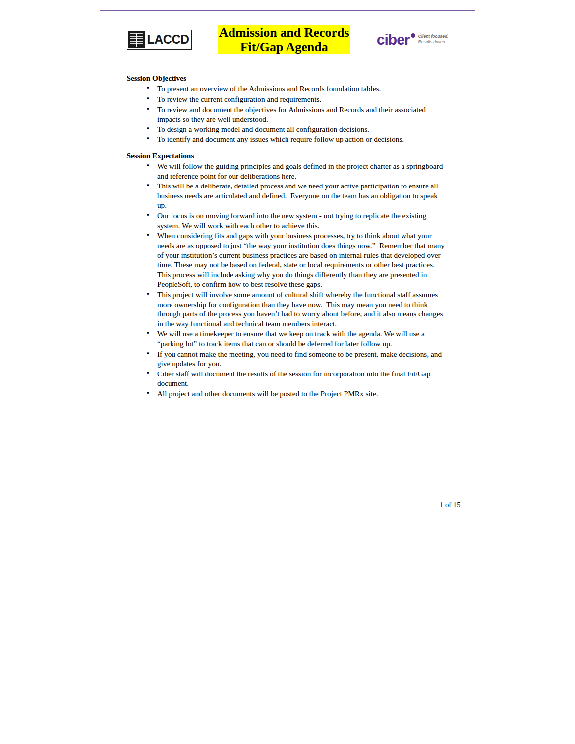LACCD
Admission and Records
Fit/Gap Agenda
ciber
Client focused.
Results driven.
Session Objectives
To present an overview of the Admissions and Records foundation tables.
To review the current configuration and requirements.
To review and document the objectives for Admissions and Records and their associated impacts so they are well understood.
To design a working model and document all configuration decisions.
To identify and document any issues which require follow up action or decisions.
Session Expectations
We will follow the guiding principles and goals defined in the project charter as a springboard and reference point for our deliberations here.
This will be a deliberate, detailed process and we need your active participation to ensure all business needs are articulated and defined. Everyone on the team has an obligation to speak up.
Our focus is on moving forward into the new system - not trying to replicate the existing system. We will work with each other to achieve this.
When considering fits and gaps with your business processes, try to think about what your needs are as opposed to just “the way your institution does things now.” Remember that many of your institution’s current business practices are based on internal rules that developed over time. These may not be based on federal, state or local requirements or other best practices. This process will include asking why you do things differently than they are presented in PeopleSoft, to confirm how to best resolve these gaps.
This project will involve some amount of cultural shift whereby the functional staff assumes more ownership for configuration than they have now. This may mean you need to think through parts of the process you haven’t had to worry about before, and it also means changes in the way functional and technical team members interact.
We will use a timekeeper to ensure that we keep on track with the agenda. We will use a “parking lot” to track items that can or should be deferred for later follow up.
If you cannot make the meeting, you need to find someone to be present, make decisions, and give updates for you.
Ciber staff will document the results of the session for incorporation into the final Fit/Gap document.
All project and other documents will be posted to the Project PMRx site.
1 of 15